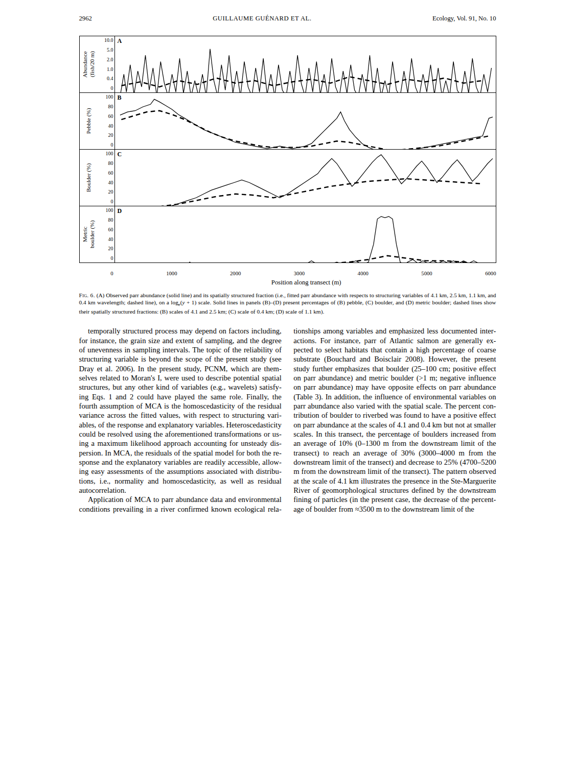2962 GUILLAUME GUÉNARD ET AL. Ecology, Vol. 91, No. 10
Abundance
(fish/20 m)
10.0 5.0 2.0 1.0 0.4 0
A
Pebble (%)
100 80 60 40 20 0
B
Boulder (%)
100 80 60 40 20 0
C
Metric
boulder (%)
100 80 60 40 20 0
D
0 1000 2000 3000 4000 5000 6000
Position along transect (m)
Fig. 6. (A) Observed parr abundance (solid line) and its spatially structured fraction (i.e., fitted parr abundance with respects to structuring variables of 4.1 km, 2.5 km, 1.1 km, and 0.4 km wavelength; dashed line), on a loge(y + 1) scale. Solid lines in panels (B)–(D) present percentages of (B) pebble, (C) boulder, and (D) metric boulder; dashed lines show their spatially structured fractions: (B) scales of 4.1 and 2.5 km; (C) scale of 0.4 km; (D) scale of 1.1 km).
temporally structured process may depend on factors including, for instance, the grain size and extent of sampling, and the degree of unevenness in sampling intervals. The topic of the reliability of structuring variable is beyond the scope of the present study (see Dray et al. 2006). In the present study, PCNM, which are themselves related to Moran's I, were used to describe potential spatial structures, but any other kind of variables (e.g., wavelets) satisfying Eqs. 1 and 2 could have played the same role. Finally, the fourth assumption of MCA is the homoscedasticity of the residual variance across the fitted values, with respect to structuring variables, of the response and explanatory variables. Heteroscedasticity could be resolved using the aforementioned transformations or using a maximum likelihood approach accounting for unsteady dispersion. In MCA, the residuals of the spatial model for both the response and the explanatory variables are readily accessible, allowing easy assessments of the assumptions associated with distributions, i.e., normality and homoscedasticity, as well as residual autocorrelation.
Application of MCA to parr abundance data and environmental conditions prevailing in a river confirmed known ecological relationships among variables and emphasized less documented interactions. For instance, parr of Atlantic salmon are generally expected to select habitats that contain a high percentage of coarse substrate (Bouchard and Boisclair 2008). However, the present study further emphasizes that boulder (25–100 cm; positive effect on parr abundance) and metric boulder (>1 m; negative influence on parr abundance) may have opposite effects on parr abundance (Table 3). In addition, the influence of environmental variables on parr abundance also varied with the spatial scale. The percent contribution of boulder to riverbed was found to have a positive effect on parr abundance at the scales of 4.1 and 0.4 km but not at smaller scales. In this transect, the percentage of boulders increased from an average of 10% (0–1300 m from the downstream limit of the transect) to reach an average of 30% (3000–4000 m from the downstream limit of the transect) and decrease to 25% (4700–5200 m from the downstream limit of the transect). The pattern observed at the scale of 4.1 km illustrates the presence in the Ste-Marguerite River of geomorphological structures defined by the downstream fining of particles (in the present case, the decrease of the percentage of boulder from ≈3500 m to the downstream limit of the